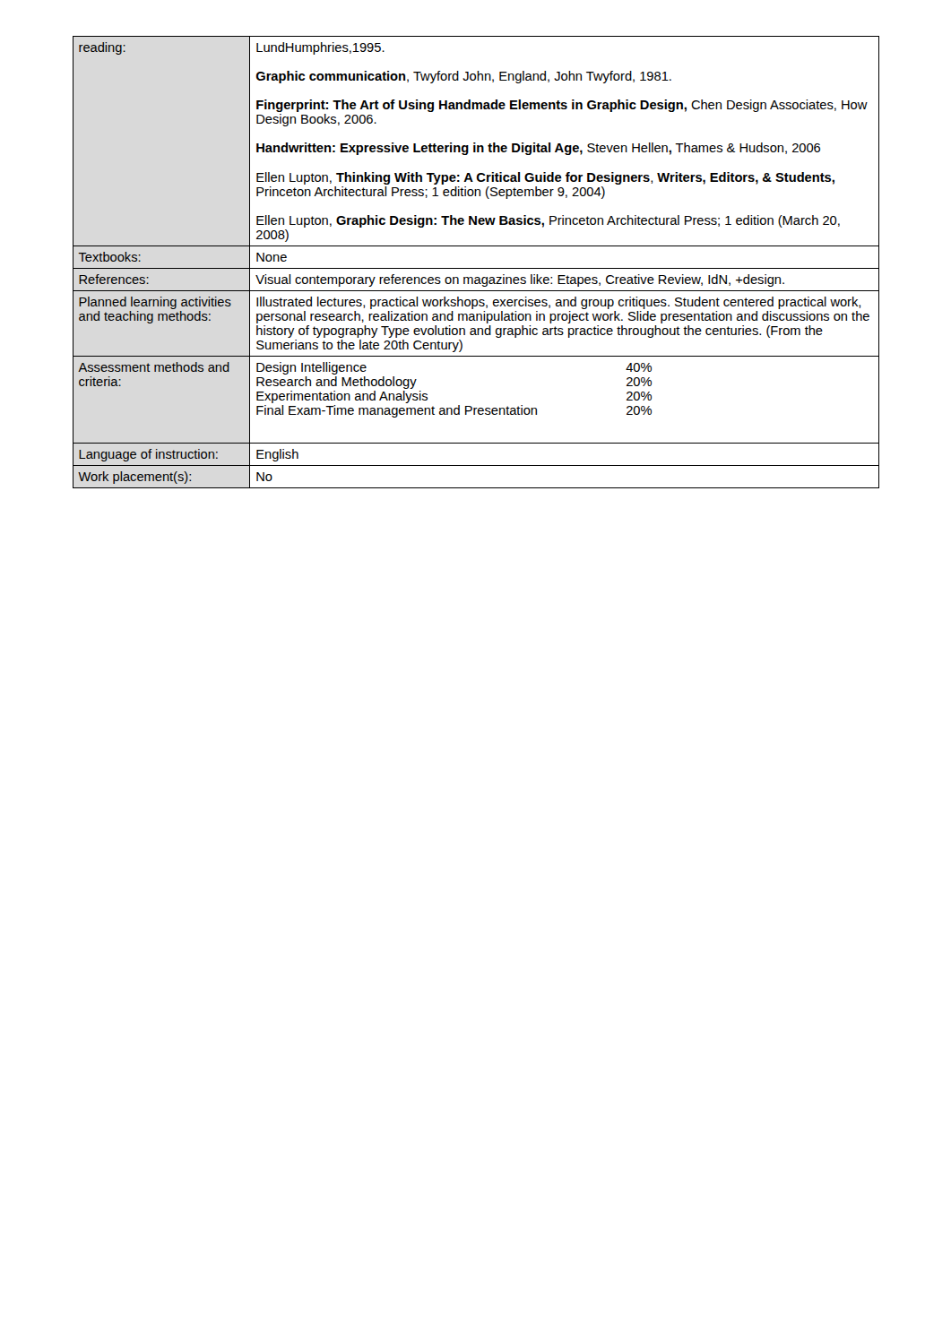| reading: | LundHumphries,1995. Graphic communication , Twyford John, England, John Twyford, 1981. Fingerprint: The Art of Using Handmade Elements in Graphic Design, Chen Design Associates, How Design Books, 2006. Handwritten: Expressive Lettering in the Digital Age, Steven Hellen , Thames & Hudson, 2006 Ellen Lupton, Thinking With Type: A Critical Guide for Designers , Writers, Editors, & Students, Princeton Architectural Press; 1 edition (September 9, 2004) Ellen Lupton, Graphic Design: The New Basics, Princeton Architectural Press; 1 edition (March 20, 2008) |
| Textbooks: | None |
| References: | Visual contemporary references on magazines like: Etapes, Creative Review, IdN, +design. |
| Planned learning activities and teaching methods: | Illustrated lectures, practical workshops, exercises, and group critiques. Student centered practical work, personal research, realization and manipulation in project work. Slide presentation and discussions on the history of typography Type evolution and graphic arts practice throughout the centuries. (From the Sumerians to the late 20th Century) |
| Assessment methods and criteria: | Design Intelligence 40% Research and Methodology 20% Experimentation and Analysis 20% Final Exam-Time management and Presentation 20% |
| Language of instruction: | English |
| Work placement(s): | No |